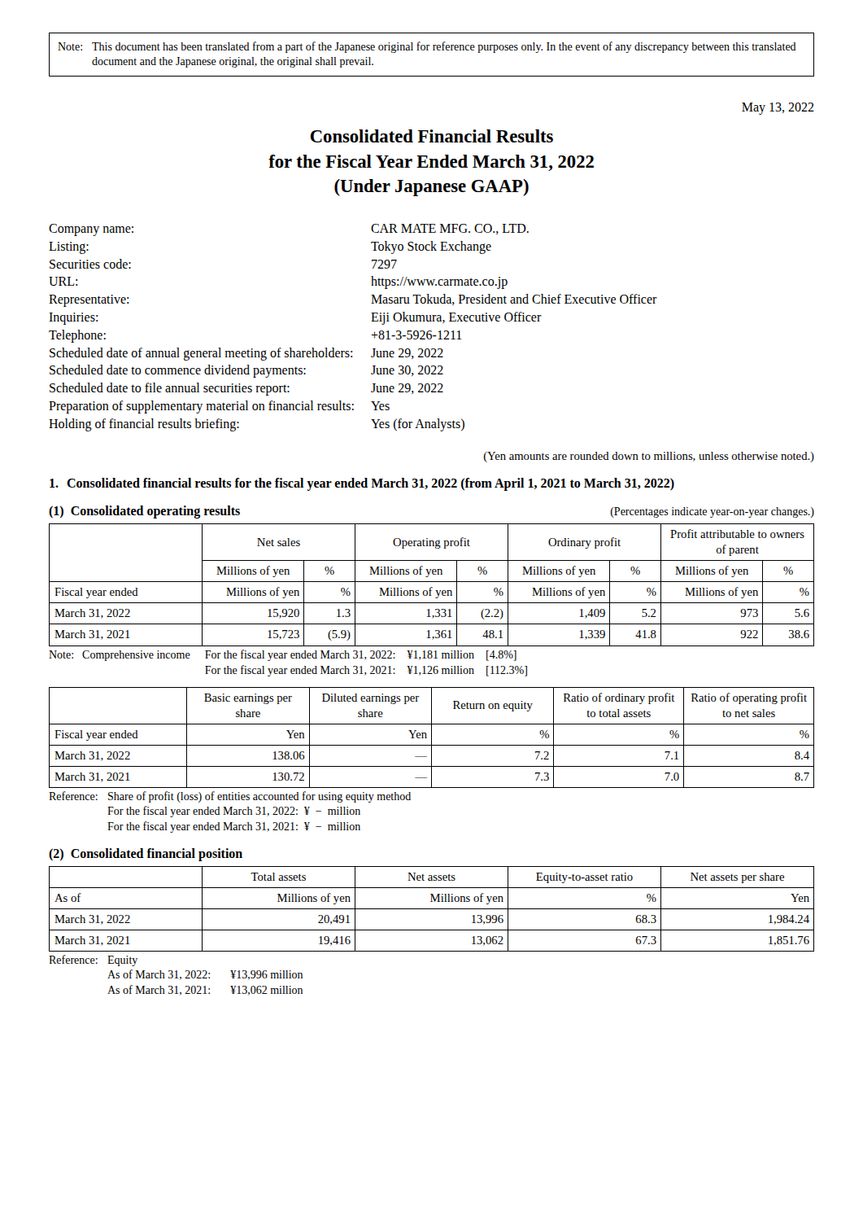| Note: | This document has been translated from a part of the Japanese original for reference purposes only. In the event of any discrepancy between this translated document and the Japanese original, the original shall prevail. |
May 13, 2022
Consolidated Financial Results
for the Fiscal Year Ended March 31, 2022
(Under Japanese GAAP)
| Company name: | CAR MATE MFG. CO., LTD. |
| Listing: | Tokyo Stock Exchange |
| Securities code: | 7297 |
| URL: | https://www.carmate.co.jp |
| Representative: | Masaru Tokuda, President and Chief Executive Officer |
| Inquiries: | Eiji Okumura, Executive Officer |
| Telephone: | +81-3-5926-1211 |
| Scheduled date of annual general meeting of shareholders: | June 29, 2022 |
| Scheduled date to commence dividend payments: | June 30, 2022 |
| Scheduled date to file annual securities report: | June 29, 2022 |
| Preparation of supplementary material on financial results: | Yes |
| Holding of financial results briefing: | Yes (for Analysts) |
(Yen amounts are rounded down to millions, unless otherwise noted.)
1. Consolidated financial results for the fiscal year ended March 31, 2022 (from April 1, 2021 to March 31, 2022)
(1) Consolidated operating results (Percentages indicate year-on-year changes.)
| | Net sales | Operating profit | Ordinary profit | Profit attributable to owners of parent |
| --- | --- | --- | --- | --- |
| Millions of yen | % | Millions of yen | % | Millions of yen | % | Millions of yen | % |
| Fiscal year ended | Millions of yen | % | Millions of yen | % | Millions of yen | % | Millions of yen | % |
| March 31, 2022 | 15,920 | 1.3 | 1,331 | (2.2) | 1,409 | 5.2 | 973 | 5.6 |
| March 31, 2021 | 15,723 | (5.9) | 1,361 | 48.1 | 1,339 | 41.8 | 922 | 38.6 |
| Note: | Comprehensive income | For the fiscal year ended March 31, 2022: | ¥1,181 million | [4.8%] |
| | | For the fiscal year ended March 31, 2021: | ¥1,126 million | [112.3%] |
| | Basic earnings per share | Diluted earnings per share | Return on equity | Ratio of ordinary profit to total assets | Ratio of operating profit to net sales |
| --- | --- | --- | --- | --- | --- |
| Fiscal year ended | Yen | Yen | % | % | % |
| March 31, 2022 | 138.06 | — | 7.2 | 7.1 | 8.4 |
| March 31, 2021 | 130.72 | — | 7.3 | 7.0 | 8.7 |
Reference: Share of profit (loss) of entities accounted for using equity method
For the fiscal year ended March 31, 2022: ¥ − million
For the fiscal year ended March 31, 2021: ¥ − million
(2) Consolidated financial position
| | Total assets | Net assets | Equity-to-asset ratio | Net assets per share |
| --- | --- | --- | --- | --- |
| As of | Millions of yen | Millions of yen | % | Yen |
| March 31, 2022 | 20,491 | 13,996 | 68.3 | 1,984.24 |
| March 31, 2021 | 19,416 | 13,062 | 67.3 | 1,851.76 |
Reference: Equity
| As of March 31, 2022: | ¥13,996 million |
| As of March 31, 2021: | ¥13,062 million |